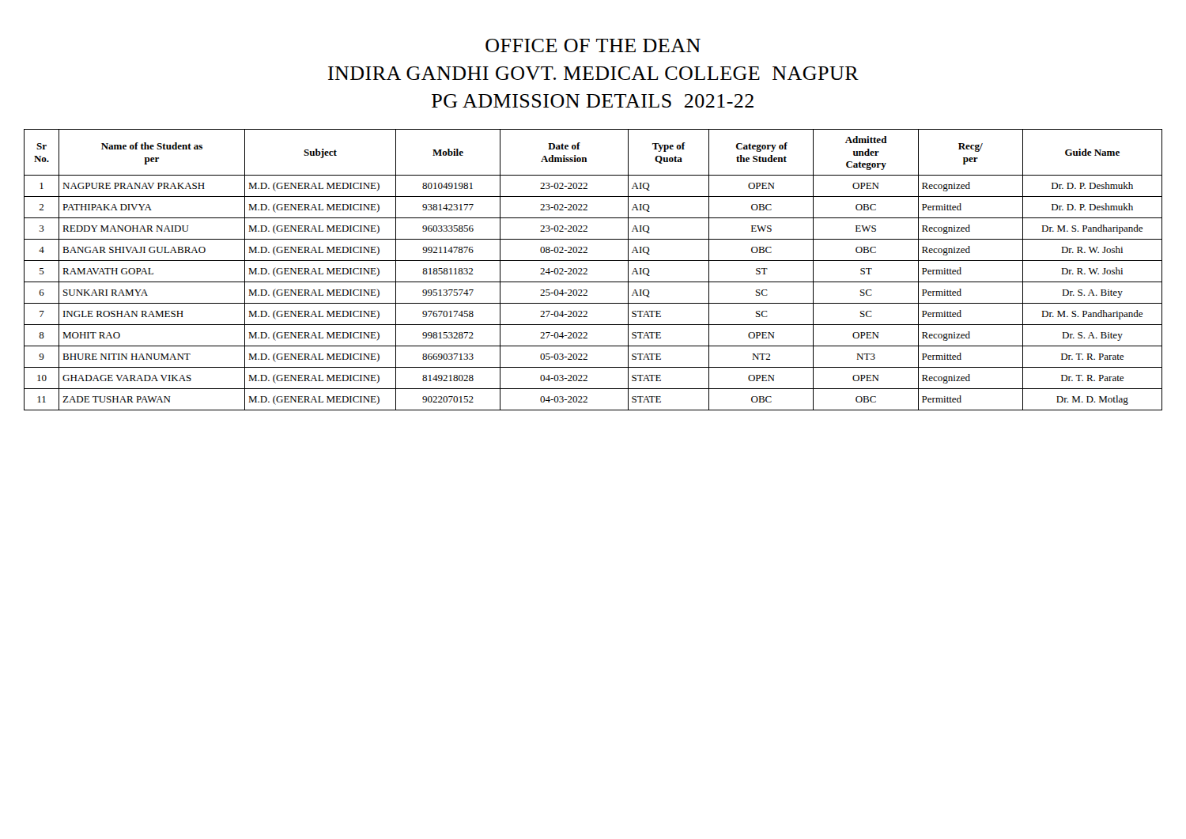OFFICE OF THE DEAN
INDIRA GANDHI GOVT. MEDICAL COLLEGE NAGPUR
PG ADMISSION DETAILS 2021-22
| Sr No. | Name of the Student as per | Subject | Mobile | Date of Admission | Type of Quota | Category of the Student | Admitted under Category | Recg/ per | Guide Name |
| --- | --- | --- | --- | --- | --- | --- | --- | --- | --- |
| 1 | NAGPURE PRANAV PRAKASH | M.D. (GENERAL MEDICINE) | 8010491981 | 23-02-2022 | AIQ | OPEN | OPEN | Recognized | Dr. D. P. Deshmukh |
| 2 | PATHIPAKA DIVYA | M.D. (GENERAL MEDICINE) | 9381423177 | 23-02-2022 | AIQ | OBC | OBC | Permitted | Dr. D. P. Deshmukh |
| 3 | REDDY MANOHAR NAIDU | M.D. (GENERAL MEDICINE) | 9603335856 | 23-02-2022 | AIQ | EWS | EWS | Recognized | Dr. M. S. Pandharipande |
| 4 | BANGAR SHIVAJI GULABRAO | M.D. (GENERAL MEDICINE) | 9921147876 | 08-02-2022 | AIQ | OBC | OBC | Recognized | Dr. R. W. Joshi |
| 5 | RAMAVATH GOPAL | M.D. (GENERAL MEDICINE) | 8185811832 | 24-02-2022 | AIQ | ST | ST | Permitted | Dr. R. W. Joshi |
| 6 | SUNKARI RAMYA | M.D. (GENERAL MEDICINE) | 9951375747 | 25-04-2022 | AIQ | SC | SC | Permitted | Dr. S. A. Bitey |
| 7 | INGLE ROSHAN RAMESH | M.D. (GENERAL MEDICINE) | 9767017458 | 27-04-2022 | STATE | SC | SC | Permitted | Dr. M. S. Pandharipande |
| 8 | MOHIT RAO | M.D. (GENERAL MEDICINE) | 9981532872 | 27-04-2022 | STATE | OPEN | OPEN | Recognized | Dr. S. A. Bitey |
| 9 | BHURE NITIN HANUMANT | M.D. (GENERAL MEDICINE) | 8669037133 | 05-03-2022 | STATE | NT2 | NT3 | Permitted | Dr. T. R. Parate |
| 10 | GHADAGE VARADA VIKAS | M.D. (GENERAL MEDICINE) | 8149218028 | 04-03-2022 | STATE | OPEN | OPEN | Recognized | Dr. T. R. Parate |
| 11 | ZADE TUSHAR PAWAN | M.D. (GENERAL MEDICINE) | 9022070152 | 04-03-2022 | STATE | OBC | OBC | Permitted | Dr. M. D. Motlag |